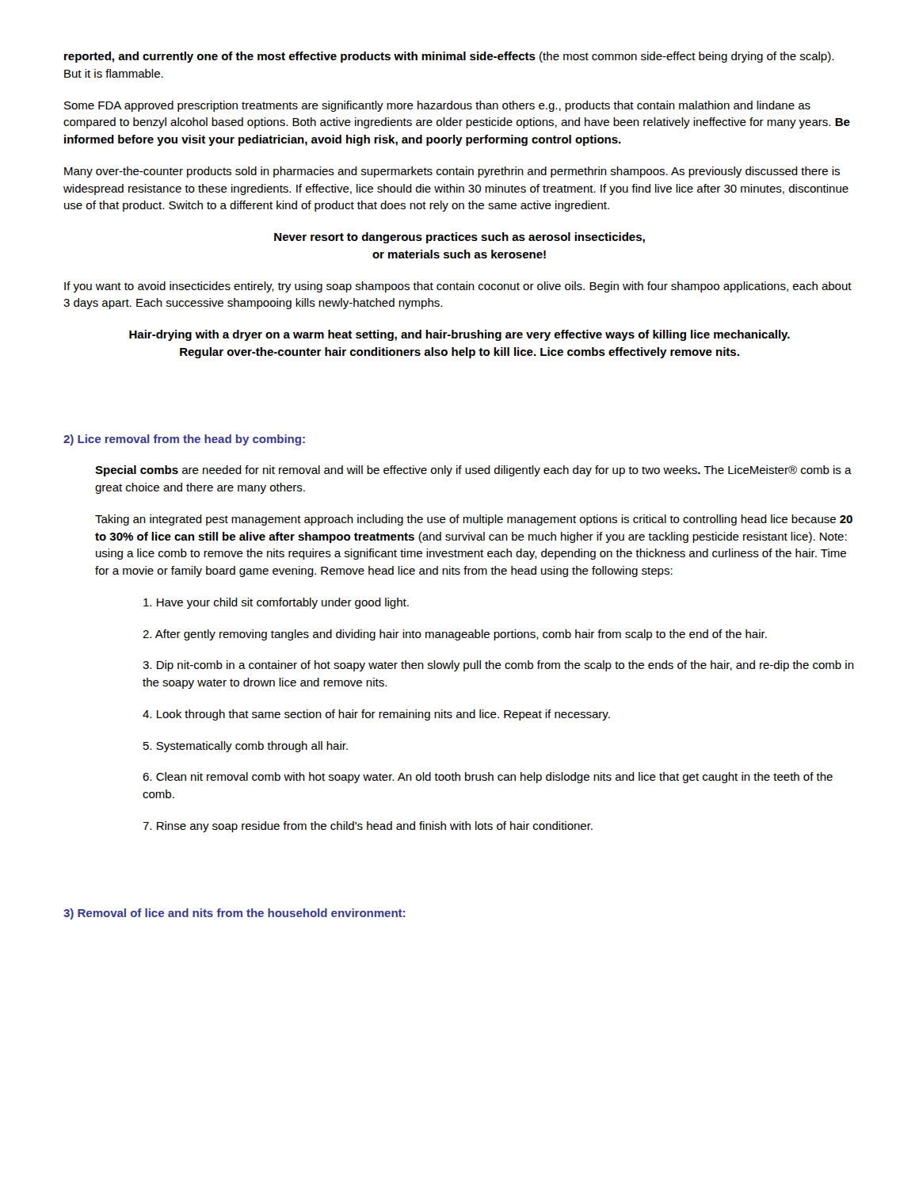reported, and currently one of the most effective products with minimal side-effects (the most common side-effect being drying of the scalp). But it is flammable.
Some FDA approved prescription treatments are significantly more hazardous than others e.g., products that contain malathion and lindane as compared to benzyl alcohol based options. Both active ingredients are older pesticide options, and have been relatively ineffective for many years. Be informed before you visit your pediatrician, avoid high risk, and poorly performing control options.
Many over-the-counter products sold in pharmacies and supermarkets contain pyrethrin and permethrin shampoos. As previously discussed there is widespread resistance to these ingredients. If effective, lice should die within 30 minutes of treatment. If you find live lice after 30 minutes, discontinue use of that product. Switch to a different kind of product that does not rely on the same active ingredient.
Never resort to dangerous practices such as aerosol insecticides,
or materials such as kerosene!
If you want to avoid insecticides entirely, try using soap shampoos that contain coconut or olive oils. Begin with four shampoo applications, each about 3 days apart. Each successive shampooing kills newly-hatched nymphs.
Hair-drying with a dryer on a warm heat setting, and hair-brushing are very effective ways of killing lice mechanically.
Regular over-the-counter hair conditioners also help to kill lice. Lice combs effectively remove nits.
2) Lice removal from the head by combing:
Special combs are needed for nit removal and will be effective only if used diligently each day for up to two weeks. The LiceMeister® comb is a great choice and there are many others.
Taking an integrated pest management approach including the use of multiple management options is critical to controlling head lice because 20 to 30% of lice can still be alive after shampoo treatments (and survival can be much higher if you are tackling pesticide resistant lice). Note: using a lice comb to remove the nits requires a significant time investment each day, depending on the thickness and curliness of the hair. Time for a movie or family board game evening. Remove head lice and nits from the head using the following steps:
1. Have your child sit comfortably under good light.
2. After gently removing tangles and dividing hair into manageable portions, comb hair from scalp to the end of the hair.
3. Dip nit-comb in a container of hot soapy water then slowly pull the comb from the scalp to the ends of the hair, and re-dip the comb in the soapy water to drown lice and remove nits.
4. Look through that same section of hair for remaining nits and lice. Repeat if necessary.
5. Systematically comb through all hair.
6. Clean nit removal comb with hot soapy water. An old tooth brush can help dislodge nits and lice that get caught in the teeth of the comb.
7. Rinse any soap residue from the child's head and finish with lots of hair conditioner.
3) Removal of lice and nits from the household environment: